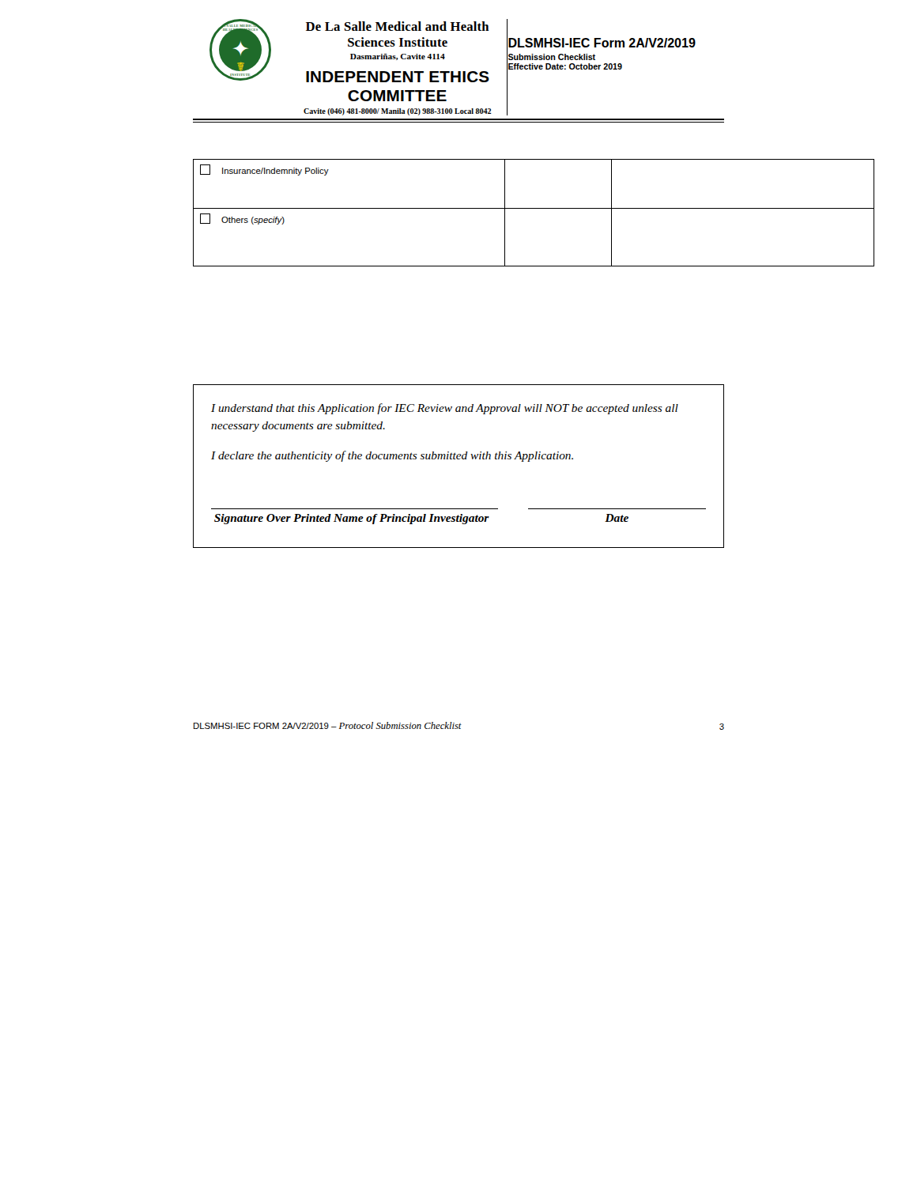| DE LA SALLE MEDICAL AND HEALTH SCIENCES ✦ ☤ INSTITUTE | De La Salle Medical and Health Sciences Institute Dasmariñas, Cavite 4114 INDEPENDENT ETHICS COMMITTEE Cavite (046) 481-8000/ Manila (02) 988-3100 Local 8042 | DLSMHSI-IEC Form 2A/V2/2019 Submission Checklist Effective Date: October 2019 |
| Insurance/Indemnity Policy | | |
| Others ( specify ) | | |
I understand that this Application for IEC Review and Approval will NOT be accepted unless all necessary documents are submitted.
I declare the authenticity of the documents submitted with this Application.
| Signature Over Printed Name of Principal Investigator | | Date |
| DLSMHSI-IEC FORM 2A/V2/2019 – Protocol Submission Checklist | 3 |